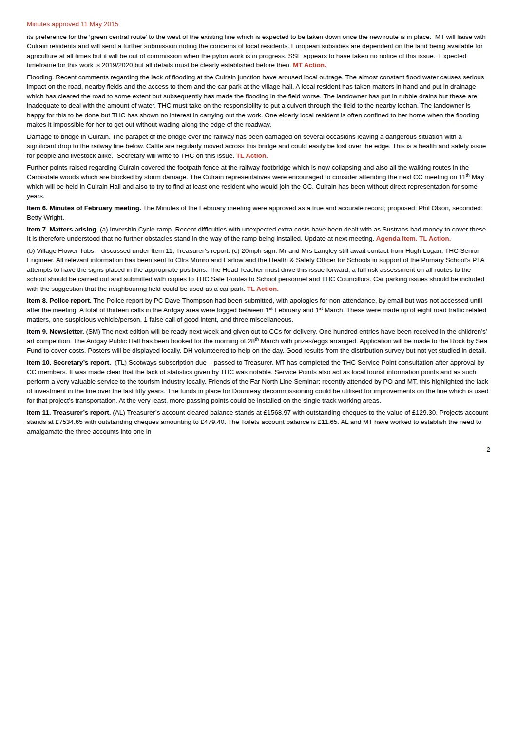Minutes approved 11 May 2015
its preference for the ‘green central route’ to the west of the existing line which is expected to be taken down once the new route is in place. MT will liaise with Culrain residents and will send a further submission noting the concerns of local residents. European subsidies are dependent on the land being available for agriculture at all times but it will be out of commission when the pylon work is in progress. SSE appears to have taken no notice of this issue. Expected timeframe for this work is 2019/2020 but all details must be clearly established before then. MT Action.
Flooding. Recent comments regarding the lack of flooding at the Culrain junction have aroused local outrage. The almost constant flood water causes serious impact on the road, nearby fields and the access to them and the car park at the village hall. A local resident has taken matters in hand and put in drainage which has cleared the road to some extent but subsequently has made the flooding in the field worse. The landowner has put in rubble drains but these are inadequate to deal with the amount of water. THC must take on the responsibility to put a culvert through the field to the nearby lochan. The landowner is happy for this to be done but THC has shown no interest in carrying out the work. One elderly local resident is often confined to her home when the flooding makes it impossible for her to get out without wading along the edge of the roadway.
Damage to bridge in Culrain. The parapet of the bridge over the railway has been damaged on several occasions leaving a dangerous situation with a significant drop to the railway line below. Cattle are regularly moved across this bridge and could easily be lost over the edge. This is a health and safety issue for people and livestock alike. Secretary will write to THC on this issue. TL Action.
Further points raised regarding Culrain covered the footpath fence at the railway footbridge which is now collapsing and also all the walking routes in the Carbisdale woods which are blocked by storm damage. The Culrain representatives were encouraged to consider attending the next CC meeting on 11th May which will be held in Culrain Hall and also to try to find at least one resident who would join the CC. Culrain has been without direct representation for some years.
Item 6. Minutes of February meeting. The Minutes of the February meeting were approved as a true and accurate record; proposed: Phil Olson, seconded: Betty Wright.
Item 7. Matters arising. (a) Invershin Cycle ramp. Recent difficulties with unexpected extra costs have been dealt with as Sustrans had money to cover these. It is therefore understood that no further obstacles stand in the way of the ramp being installed. Update at next meeting. Agenda item. TL Action.
(b) Village Flower Tubs – discussed under Item 11, Treasurer’s report. (c) 20mph sign. Mr and Mrs Langley still await contact from Hugh Logan, THC Senior Engineer. All relevant information has been sent to Cllrs Munro and Farlow and the Health & Safety Officer for Schools in support of the Primary School’s PTA attempts to have the signs placed in the appropriate positions. The Head Teacher must drive this issue forward; a full risk assessment on all routes to the school should be carried out and submitted with copies to THC Safe Routes to School personnel and THC Councillors. Car parking issues should be included with the suggestion that the neighbouring field could be used as a car park. TL Action.
Item 8. Police report. The Police report by PC Dave Thompson had been submitted, with apologies for non-attendance, by email but was not accessed until after the meeting. A total of thirteen calls in the Ardgay area were logged between 1st February and 1st March. These were made up of eight road traffic related matters, one suspicious vehicle/person, 1 false call of good intent, and three miscellaneous.
Item 9. Newsletter. (SM) The next edition will be ready next week and given out to CCs for delivery. One hundred entries have been received in the children’s’ art competition. The Ardgay Public Hall has been booked for the morning of 28th March with prizes/eggs arranged. Application will be made to the Rock by Sea Fund to cover costs. Posters will be displayed locally. DH volunteered to help on the day. Good results from the distribution survey but not yet studied in detail.
Item 10. Secretary’s report. (TL) Scotways subscription due – passed to Treasurer. MT has completed the THC Service Point consultation after approval by CC members. It was made clear that the lack of statistics given by THC was notable. Service Points also act as local tourist information points and as such perform a very valuable service to the tourism industry locally. Friends of the Far North Line Seminar: recently attended by PO and MT, this highlighted the lack of investment in the line over the last fifty years. The funds in place for Dounreay decommissioning could be utilised for improvements on the line which is used for that project’s transportation. At the very least, more passing points could be installed on the single track working areas.
Item 11. Treasurer’s report. (AL) Treasurer’s account cleared balance stands at £1568.97 with outstanding cheques to the value of £129.30. Projects account stands at £7534.65 with outstanding cheques amounting to £479.40. The Toilets account balance is £11.65. AL and MT have worked to establish the need to amalgamate the three accounts into one in
2